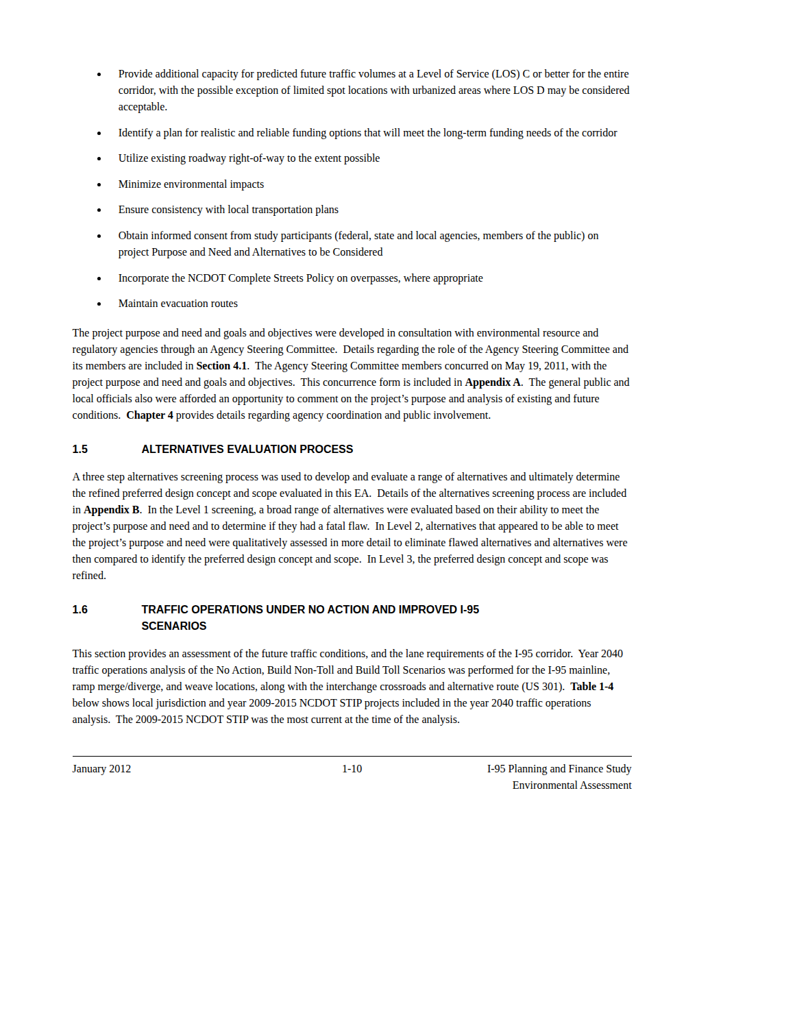Provide additional capacity for predicted future traffic volumes at a Level of Service (LOS) C or better for the entire corridor, with the possible exception of limited spot locations with urbanized areas where LOS D may be considered acceptable.
Identify a plan for realistic and reliable funding options that will meet the long-term funding needs of the corridor
Utilize existing roadway right-of-way to the extent possible
Minimize environmental impacts
Ensure consistency with local transportation plans
Obtain informed consent from study participants (federal, state and local agencies, members of the public) on project Purpose and Need and Alternatives to be Considered
Incorporate the NCDOT Complete Streets Policy on overpasses, where appropriate
Maintain evacuation routes
The project purpose and need and goals and objectives were developed in consultation with environmental resource and regulatory agencies through an Agency Steering Committee. Details regarding the role of the Agency Steering Committee and its members are included in Section 4.1. The Agency Steering Committee members concurred on May 19, 2011, with the project purpose and need and goals and objectives. This concurrence form is included in Appendix A. The general public and local officials also were afforded an opportunity to comment on the project’s purpose and analysis of existing and future conditions. Chapter 4 provides details regarding agency coordination and public involvement.
1.5 ALTERNATIVES EVALUATION PROCESS
A three step alternatives screening process was used to develop and evaluate a range of alternatives and ultimately determine the refined preferred design concept and scope evaluated in this EA. Details of the alternatives screening process are included in Appendix B. In the Level 1 screening, a broad range of alternatives were evaluated based on their ability to meet the project’s purpose and need and to determine if they had a fatal flaw. In Level 2, alternatives that appeared to be able to meet the project’s purpose and need were qualitatively assessed in more detail to eliminate flawed alternatives and alternatives were then compared to identify the preferred design concept and scope. In Level 3, the preferred design concept and scope was refined.
1.6 TRAFFIC OPERATIONS UNDER NO ACTION AND IMPROVED I-95 SCENARIOS
This section provides an assessment of the future traffic conditions, and the lane requirements of the I-95 corridor. Year 2040 traffic operations analysis of the No Action, Build Non-Toll and Build Toll Scenarios was performed for the I-95 mainline, ramp merge/diverge, and weave locations, along with the interchange crossroads and alternative route (US 301). Table 1-4 below shows local jurisdiction and year 2009-2015 NCDOT STIP projects included in the year 2040 traffic operations analysis. The 2009-2015 NCDOT STIP was the most current at the time of the analysis.
| January 2012 | 1-10 | I-95 Planning and Finance Study Environmental Assessment |